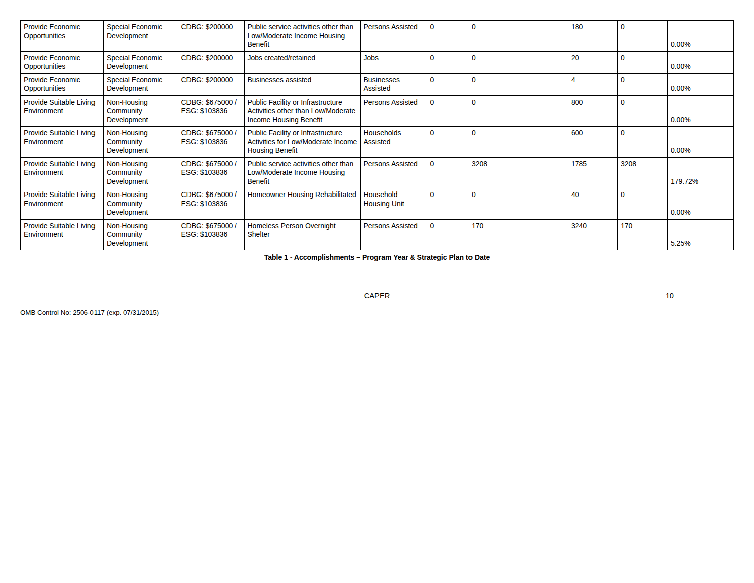| Provide Economic Opportunities | Special Economic Development | CDBG: $200000 | Public service activities other than Low/Moderate Income Housing Benefit | Persons Assisted | 0 | 0 | | 180 | 0 | 0.00% |
| Provide Economic Opportunities | Special Economic Development | CDBG: $200000 | Jobs created/retained | Jobs | 0 | 0 | | 20 | 0 | 0.00% |
| Provide Economic Opportunities | Special Economic Development | CDBG: $200000 | Businesses assisted | Businesses Assisted | 0 | 0 | | 4 | 0 | 0.00% |
| Provide Suitable Living Environment | Non-Housing Community Development | CDBG: $675000 / ESG: $103836 | Public Facility or Infrastructure Activities other than Low/Moderate Income Housing Benefit | Persons Assisted | 0 | 0 | | 800 | 0 | 0.00% |
| Provide Suitable Living Environment | Non-Housing Community Development | CDBG: $675000 / ESG: $103836 | Public Facility or Infrastructure Activities for Low/Moderate Income Housing Benefit | Households Assisted | 0 | 0 | | 600 | 0 | 0.00% |
| Provide Suitable Living Environment | Non-Housing Community Development | CDBG: $675000 / ESG: $103836 | Public service activities other than Low/Moderate Income Housing Benefit | Persons Assisted | 0 | 3208 | | 1785 | 3208 | 179.72% |
| Provide Suitable Living Environment | Non-Housing Community Development | CDBG: $675000 / ESG: $103836 | Homeowner Housing Rehabilitated | Household Housing Unit | 0 | 0 | | 40 | 0 | 0.00% |
| Provide Suitable Living Environment | Non-Housing Community Development | CDBG: $675000 / ESG: $103836 | Homeless Person Overnight Shelter | Persons Assisted | 0 | 170 | | 3240 | 170 | 5.25% |
Table 1 - Accomplishments – Program Year & Strategic Plan to Date
CAPER
10
OMB Control No: 2506-0117 (exp. 07/31/2015)